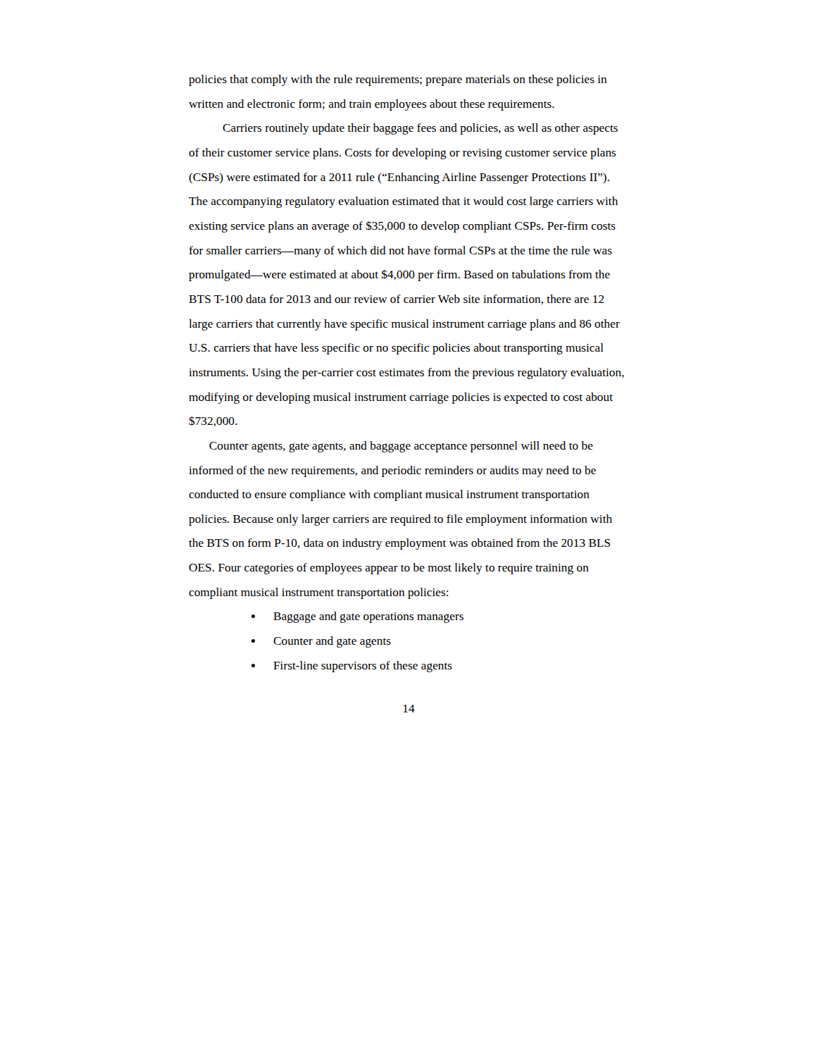policies that comply with the rule requirements; prepare materials on these policies in written and electronic form; and train employees about these requirements.
Carriers routinely update their baggage fees and policies, as well as other aspects of their customer service plans. Costs for developing or revising customer service plans (CSPs) were estimated for a 2011 rule (“Enhancing Airline Passenger Protections II”). The accompanying regulatory evaluation estimated that it would cost large carriers with existing service plans an average of $35,000 to develop compliant CSPs. Per-firm costs for smaller carriers—many of which did not have formal CSPs at the time the rule was promulgated—were estimated at about $4,000 per firm. Based on tabulations from the BTS T-100 data for 2013 and our review of carrier Web site information, there are 12 large carriers that currently have specific musical instrument carriage plans and 86 other U.S. carriers that have less specific or no specific policies about transporting musical instruments. Using the per-carrier cost estimates from the previous regulatory evaluation, modifying or developing musical instrument carriage policies is expected to cost about $732,000.
Counter agents, gate agents, and baggage acceptance personnel will need to be informed of the new requirements, and periodic reminders or audits may need to be conducted to ensure compliance with compliant musical instrument transportation policies. Because only larger carriers are required to file employment information with the BTS on form P-10, data on industry employment was obtained from the 2013 BLS OES. Four categories of employees appear to be most likely to require training on compliant musical instrument transportation policies:
Baggage and gate operations managers
Counter and gate agents
First-line supervisors of these agents
14